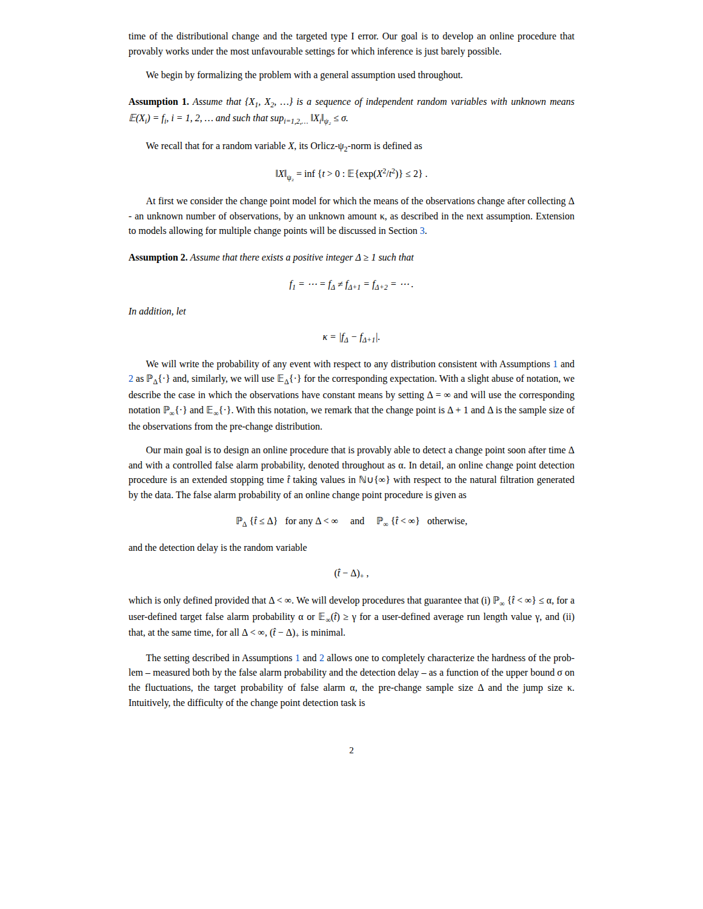time of the distributional change and the targeted type I error. Our goal is to develop an online procedure that provably works under the most unfavourable settings for which inference is just barely possible.
We begin by formalizing the problem with a general assumption used throughout.
Assumption 1. Assume that {X 1, X 2, …} is a sequence of independent random variables with unknown means 𝔼(Xi) = fi, i = 1, 2, … and such that supi=1,2,… ‖Xi‖ψ₂ ≤ σ.
We recall that for a random variable X, its Orlicz-ψ2-norm is defined as
‖X‖ψ₂ = inf {t > 0 : 𝔼{exp(X 2/t 2)} ≤ 2} .
At first we consider the change point model for which the means of the observations change after collecting Δ - an unknown number of observations, by an unknown amount κ, as described in the next assumption. Extension to models allowing for multiple change points will be discussed in Section 3.
Assumption 2. Assume that there exists a positive integer Δ ≥ 1 such that
f 1 = ⋯ = fΔ ≠ fΔ+1 = fΔ+2 = ⋯ .
In addition, let
κ = |fΔ − fΔ+1|.
We will write the probability of any event with respect to any distribution consistent with Assumptions 1 and 2 as ℙΔ{·} and, similarly, we will use 𝔼Δ{·} for the corresponding expectation. With a slight abuse of notation, we describe the case in which the observations have constant means by setting Δ = ∞ and will use the corresponding notation ℙ∞{·} and 𝔼∞{·}. With this notation, we remark that the change point is Δ + 1 and Δ is the sample size of the observations from the pre-change distribution.
Our main goal is to design an online procedure that is provably able to detect a change point soon after time Δ and with a controlled false alarm probability, denoted throughout as α. In detail, an online change point detection procedure is an extended stopping time t̂ taking values in ℕ∪{∞} with respect to the natural filtration generated by the data. The false alarm probability of an online change point procedure is given as
ℙΔ {t̂ ≤ Δ} for any Δ < ∞ and ℙ∞ {t̂ < ∞} otherwise,
and the detection delay is the random variable
(t̂ − Δ)+ ,
which is only defined provided that Δ < ∞. We will develop procedures that guarantee that (i) ℙ∞ {t̂ < ∞} ≤ α, for a user-defined target false alarm probability α or 𝔼∞(t̂) ≥ γ for a user-defined average run length value γ, and (ii) that, at the same time, for all Δ < ∞, (t̂ − Δ)+ is minimal.
The setting described in Assumptions 1 and 2 allows one to completely characterize the hardness of the problem – measured both by the false alarm probability and the detection delay – as a function of the upper bound σ on the fluctuations, the target probability of false alarm α, the pre-change sample size Δ and the jump size κ. Intuitively, the difficulty of the change point detection task is
2